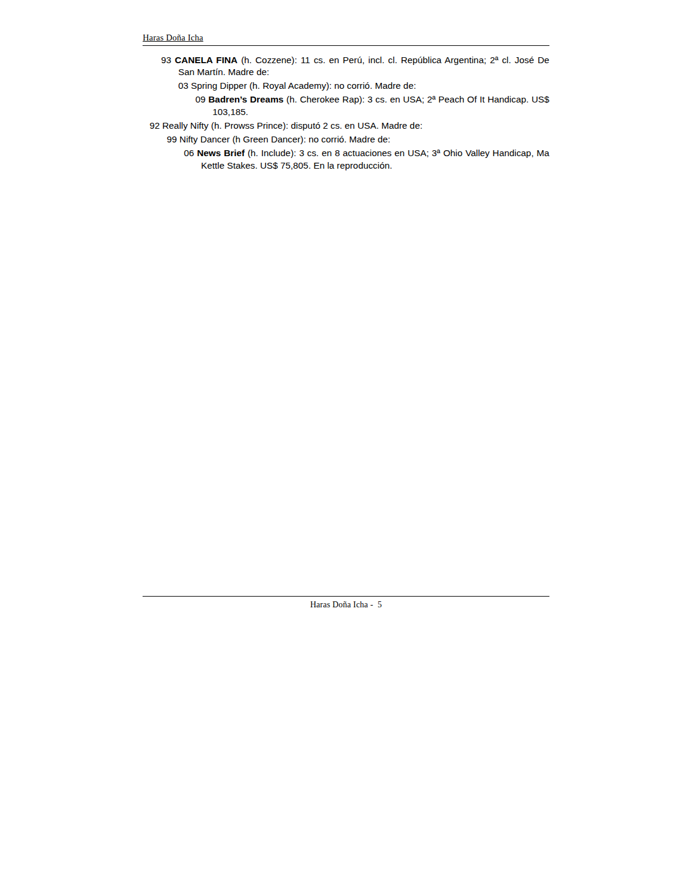Haras Doña Icha
93 CANELA FINA (h. Cozzene): 11 cs. en Perú, incl. cl. República Argentina; 2ª cl. José De San Martín. Madre de:
03 Spring Dipper (h. Royal Academy): no corrió. Madre de:
09 Badren’s Dreams (h. Cherokee Rap): 3 cs. en USA; 2ª Peach Of It Handicap. US$ 103,185.
92 Really Nifty (h. Prowss Prince): disputó 2 cs. en USA. Madre de:
99 Nifty Dancer (h Green Dancer): no corrió. Madre de:
06 News Brief (h. Include): 3 cs. en 8 actuaciones en USA; 3ª Ohio Valley Handicap, Ma Kettle Stakes. US$ 75,805. En la reproducción.
Haras Doña Icha - 5